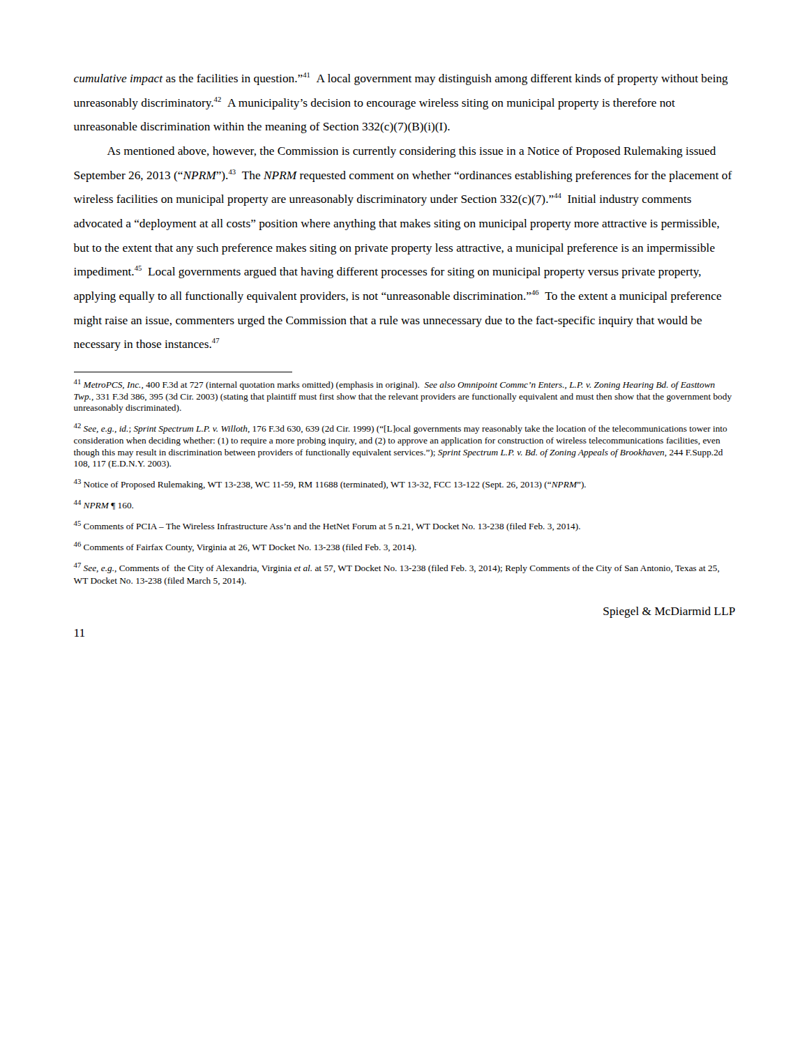cumulative impact as the facilities in question.”41 A local government may distinguish among different kinds of property without being unreasonably discriminatory.42 A municipality’s decision to encourage wireless siting on municipal property is therefore not unreasonable discrimination within the meaning of Section 332(c)(7)(B)(i)(I).
As mentioned above, however, the Commission is currently considering this issue in a Notice of Proposed Rulemaking issued September 26, 2013 (“NPRM”).43 The NPRM requested comment on whether “ordinances establishing preferences for the placement of wireless facilities on municipal property are unreasonably discriminatory under Section 332(c)(7).”44 Initial industry comments advocated a “deployment at all costs” position where anything that makes siting on municipal property more attractive is permissible, but to the extent that any such preference makes siting on private property less attractive, a municipal preference is an impermissible impediment.45 Local governments argued that having different processes for siting on municipal property versus private property, applying equally to all functionally equivalent providers, is not “unreasonable discrimination.”46 To the extent a municipal preference might raise an issue, commenters urged the Commission that a rule was unnecessary due to the fact-specific inquiry that would be necessary in those instances.47
41 MetroPCS, Inc., 400 F.3d at 727 (internal quotation marks omitted) (emphasis in original). See also Omnipoint Commc’n Enters., L.P. v. Zoning Hearing Bd. of Easttown Twp., 331 F.3d 386, 395 (3d Cir. 2003) (stating that plaintiff must first show that the relevant providers are functionally equivalent and must then show that the government body unreasonably discriminated).
42 See, e.g., id.; Sprint Spectrum L.P. v. Willoth, 176 F.3d 630, 639 (2d Cir. 1999) (“[L]ocal governments may reasonably take the location of the telecommunications tower into consideration when deciding whether: (1) to require a more probing inquiry, and (2) to approve an application for construction of wireless telecommunications facilities, even though this may result in discrimination between providers of functionally equivalent services.”); Sprint Spectrum L.P. v. Bd. of Zoning Appeals of Brookhaven, 244 F.Supp.2d 108, 117 (E.D.N.Y. 2003).
43 Notice of Proposed Rulemaking, WT 13-238, WC 11-59, RM 11688 (terminated), WT 13-32, FCC 13-122 (Sept. 26, 2013) (“NPRM”).
44 NPRM ¶ 160.
45 Comments of PCIA – The Wireless Infrastructure Ass’n and the HetNet Forum at 5 n.21, WT Docket No. 13-238 (filed Feb. 3, 2014).
46 Comments of Fairfax County, Virginia at 26, WT Docket No. 13-238 (filed Feb. 3, 2014).
47 See, e.g., Comments of the City of Alexandria, Virginia et al. at 57, WT Docket No. 13-238 (filed Feb. 3, 2014); Reply Comments of the City of San Antonio, Texas at 25, WT Docket No. 13-238 (filed March 5, 2014).
Spiegel & McDiarmid LLP
11